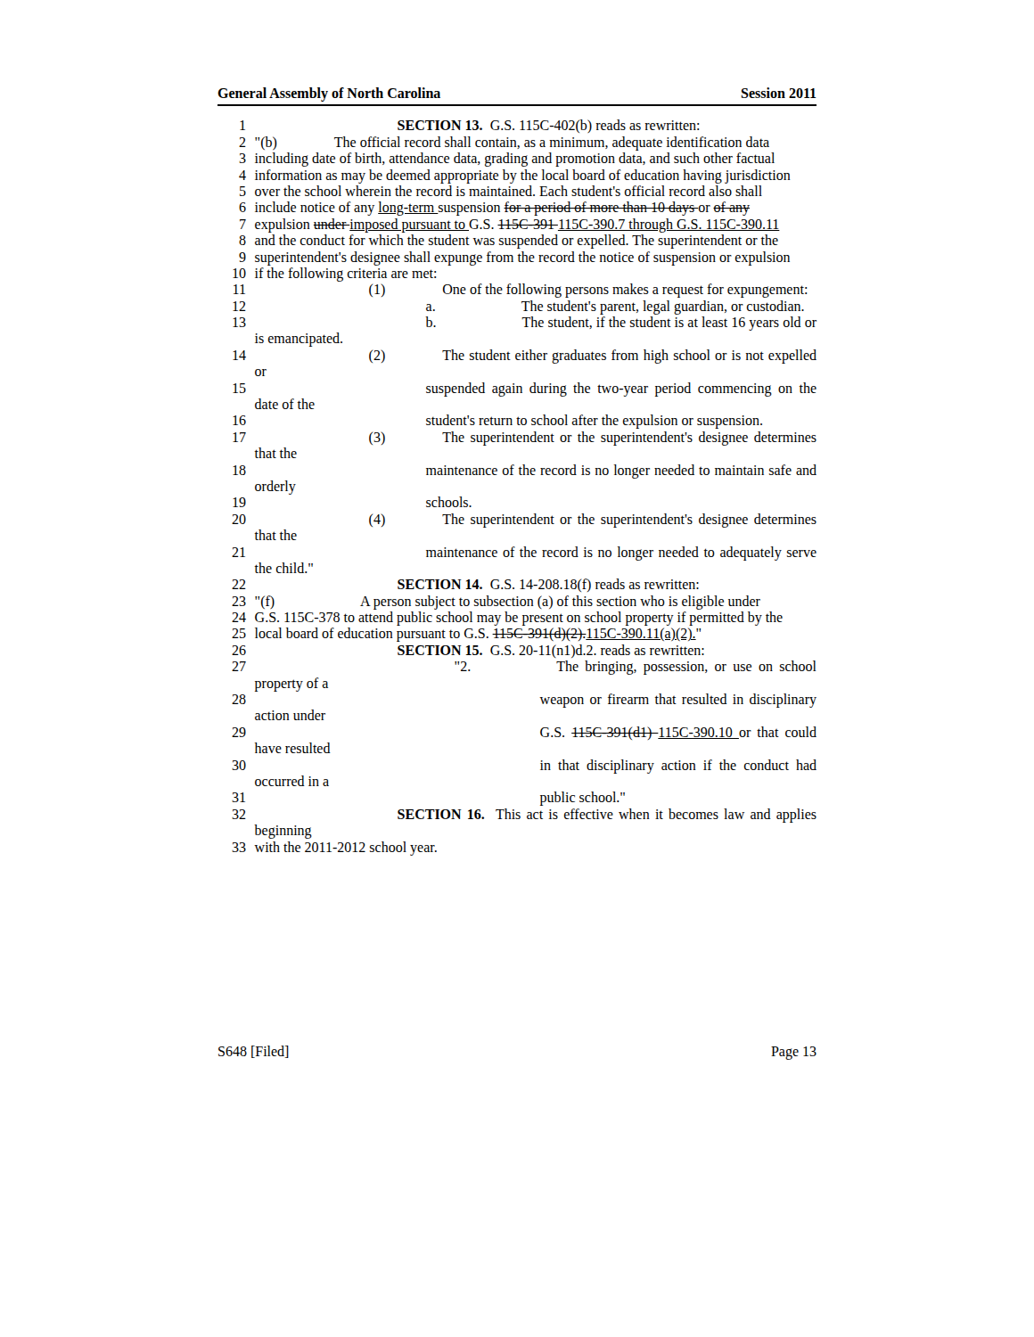General Assembly of North Carolina
Session 2011
SECTION 13. G.S. 115C-402(b) reads as rewritten:
"(b) The official record shall contain, as a minimum, adequate identification data
including date of birth, attendance data, grading and promotion data, and such other factual
information as may be deemed appropriate by the local board of education having jurisdiction
over the school wherein the record is maintained. Each student's official record also shall
include notice of any long-term suspension for a period of more than 10 days or of any
expulsion under imposed pursuant to G.S. 115C-391 115C-390.7 through G.S. 115C-390.11
and the conduct for which the student was suspended or expelled. The superintendent or the
superintendent's designee shall expunge from the record the notice of suspension or expulsion
if the following criteria are met:
(1) One of the following persons makes a request for expungement:
a. The student's parent, legal guardian, or custodian.
b. The student, if the student is at least 16 years old or is emancipated.
(2) The student either graduates from high school or is not expelled or
suspended again during the two-year period commencing on the date of the
student's return to school after the expulsion or suspension.
(3) The superintendent or the superintendent's designee determines that the
maintenance of the record is no longer needed to maintain safe and orderly
schools.
(4) The superintendent or the superintendent's designee determines that the
maintenance of the record is no longer needed to adequately serve the child."
SECTION 14. G.S. 14-208.18(f) reads as rewritten:
"(f) A person subject to subsection (a) of this section who is eligible under
G.S. 115C-378 to attend public school may be present on school property if permitted by the
local board of education pursuant to G.S. 115C-391(d)(2).115C-390.11(a)(2)."
SECTION 15. G.S. 20-11(n1)d.2. reads as rewritten:
"2. The bringing, possession, or use on school property of a
weapon or firearm that resulted in disciplinary action under
G.S. 115C-391(d1) 115C-390.10 or that could have resulted
in that disciplinary action if the conduct had occurred in a
public school."
SECTION 16. This act is effective when it becomes law and applies beginning
with the 2011-2012 school year.
S648 [Filed]
Page 13